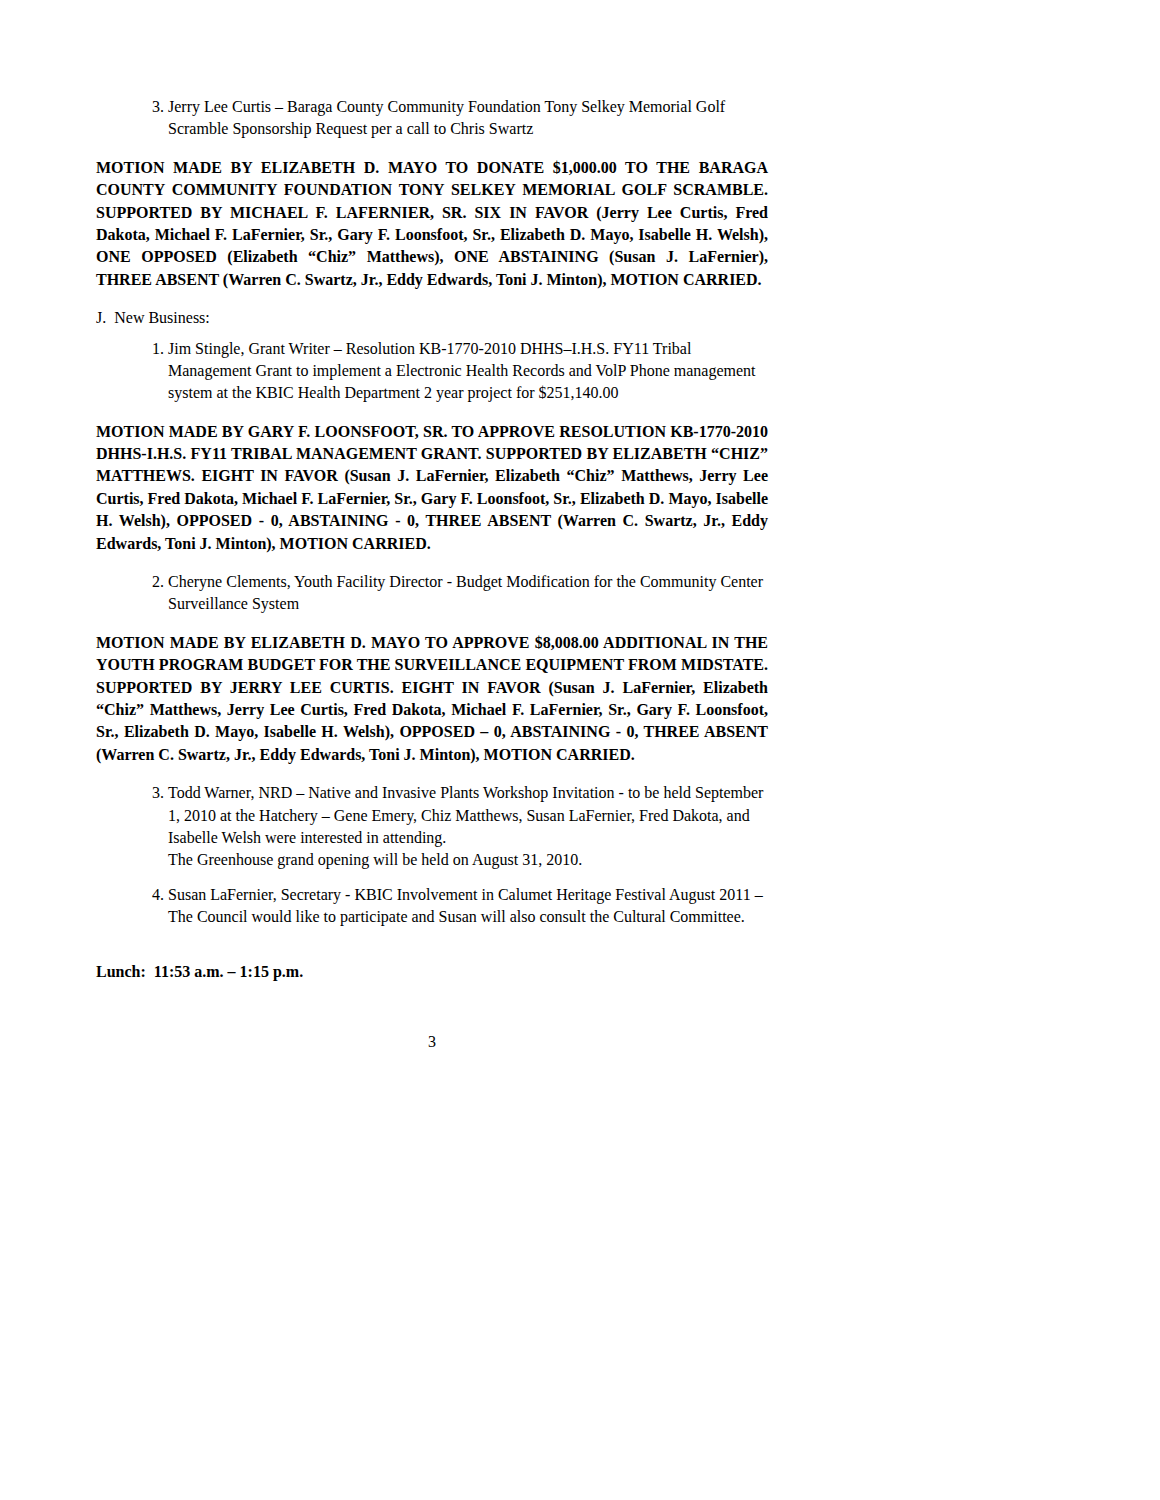Jerry Lee Curtis – Baraga County Community Foundation Tony Selkey Memorial Golf Scramble Sponsorship Request per a call to Chris Swartz
MOTION MADE BY ELIZABETH D. MAYO TO DONATE $1,000.00 TO THE BARAGA COUNTY COMMUNITY FOUNDATION TONY SELKEY MEMORIAL GOLF SCRAMBLE. SUPPORTED BY MICHAEL F. LAFERNIER, SR. SIX IN FAVOR (Jerry Lee Curtis, Fred Dakota, Michael F. LaFernier, Sr., Gary F. Loonsfoot, Sr., Elizabeth D. Mayo, Isabelle H. Welsh), ONE OPPOSED (Elizabeth “Chiz” Matthews), ONE ABSTAINING (Susan J. LaFernier), THREE ABSENT (Warren C. Swartz, Jr., Eddy Edwards, Toni J. Minton), MOTION CARRIED.
J. New Business:
Jim Stingle, Grant Writer – Resolution KB-1770-2010 DHHS–I.H.S. FY11 Tribal Management Grant to implement a Electronic Health Records and VolP Phone management system at the KBIC Health Department 2 year project for $251,140.00
MOTION MADE BY GARY F. LOONSFOOT, SR. TO APPROVE RESOLUTION KB-1770-2010 DHHS-I.H.S. FY11 TRIBAL MANAGEMENT GRANT. SUPPORTED BY ELIZABETH “CHIZ” MATTHEWS. EIGHT IN FAVOR (Susan J. LaFernier, Elizabeth “Chiz” Matthews, Jerry Lee Curtis, Fred Dakota, Michael F. LaFernier, Sr., Gary F. Loonsfoot, Sr., Elizabeth D. Mayo, Isabelle H. Welsh), OPPOSED - 0, ABSTAINING - 0, THREE ABSENT (Warren C. Swartz, Jr., Eddy Edwards, Toni J. Minton), MOTION CARRIED.
Cheryne Clements, Youth Facility Director - Budget Modification for the Community Center Surveillance System
MOTION MADE BY ELIZABETH D. MAYO TO APPROVE $8,008.00 ADDITIONAL IN THE YOUTH PROGRAM BUDGET FOR THE SURVEILLANCE EQUIPMENT FROM MIDSTATE. SUPPORTED BY JERRY LEE CURTIS. EIGHT IN FAVOR (Susan J. LaFernier, Elizabeth “Chiz” Matthews, Jerry Lee Curtis, Fred Dakota, Michael F. LaFernier, Sr., Gary F. Loonsfoot, Sr., Elizabeth D. Mayo, Isabelle H. Welsh), OPPOSED – 0, ABSTAINING - 0, THREE ABSENT (Warren C. Swartz, Jr., Eddy Edwards, Toni J. Minton), MOTION CARRIED.
Todd Warner, NRD – Native and Invasive Plants Workshop Invitation - to be held September 1, 2010 at the Hatchery – Gene Emery, Chiz Matthews, Susan LaFernier, Fred Dakota, and Isabelle Welsh were interested in attending.
The Greenhouse grand opening will be held on August 31, 2010.
Susan LaFernier, Secretary - KBIC Involvement in Calumet Heritage Festival August 2011 – The Council would like to participate and Susan will also consult the Cultural Committee.
Lunch: 11:53 a.m. – 1:15 p.m.
3